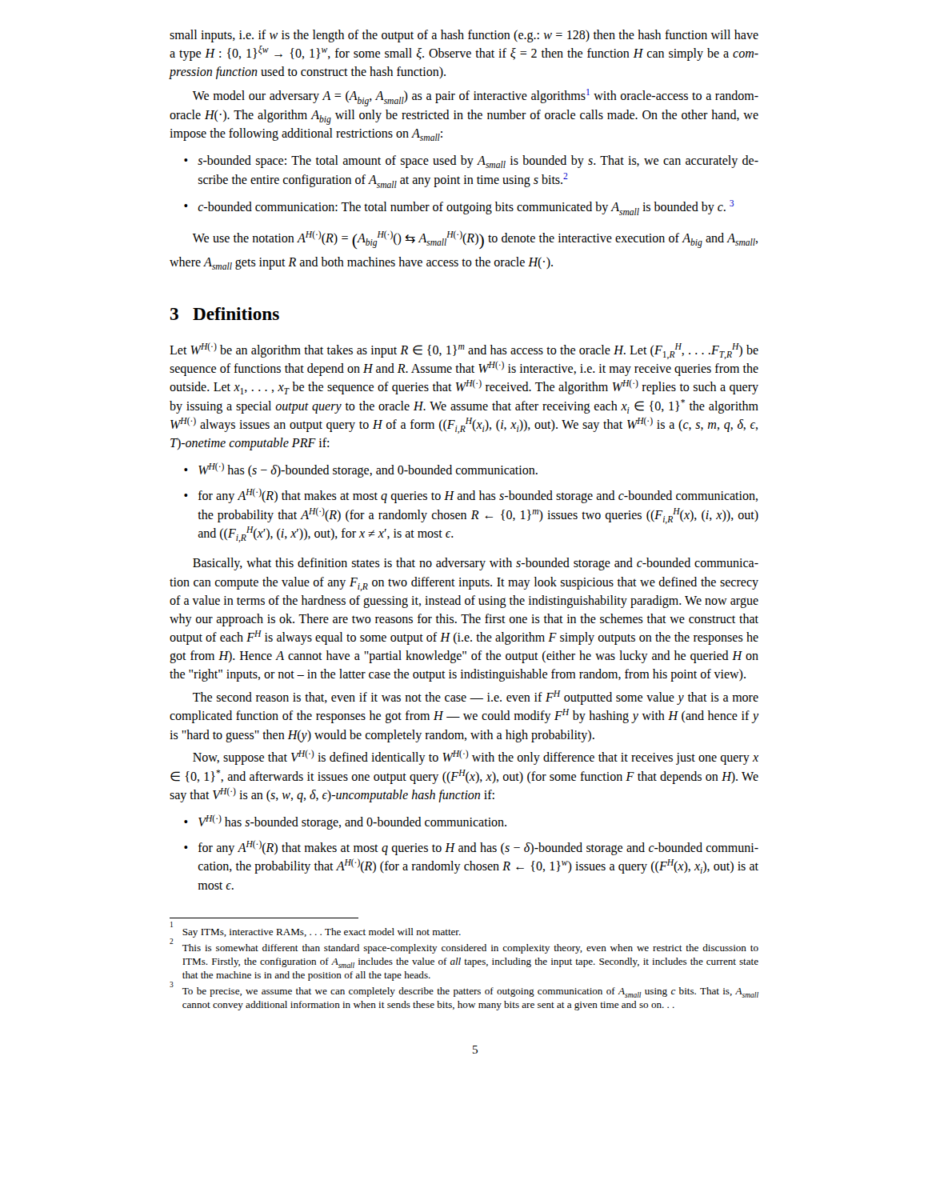small inputs, i.e. if w is the length of the output of a hash function (e.g.: w = 128) then the hash function will have a type H : {0, 1}ξw → {0, 1}w, for some small ξ. Observe that if ξ = 2 then the function H can simply be a compression function used to construct the hash function).
We model our adversary A = (Abig, Asmall) as a pair of interactive algorithms1 with oracle-access to a random-oracle H(·). The algorithm Abig will only be restricted in the number of oracle calls made. On the other hand, we impose the following additional restrictions on Asmall:
s-bounded space: The total amount of space used by Asmall is bounded by s. That is, we can accurately describe the entire configuration of Asmall at any point in time using s bits.2
c-bounded communication: The total number of outgoing bits communicated by Asmall is bounded by c. 3
We use the notation AH(·)(R) = (AbigH(·)() ⇆ AsmallH(·)(R)) to denote the interactive execution of Abig and Asmall, where Asmall gets input R and both machines have access to the oracle H(·).
3 Definitions
Let WH(·) be an algorithm that takes as input R ∈ {0, 1}m and has access to the oracle H. Let (F1,RH, . . . .FT,RH) be sequence of functions that depend on H and R. Assume that WH(·) is interactive, i.e. it may receive queries from the outside. Let x1, . . . , xT be the sequence of queries that WH(·) received. The algorithm WH(·) replies to such a query by issuing a special output query to the oracle H. We assume that after receiving each xi ∈ {0, 1}* the algorithm WH(·) always issues an output query to H of a form ((Fi,RH(xi), (i, xi)), out). We say that WH(·) is a (c, s, m, q, δ, ϵ, T)-onetime computable PRF if:
WH(·) has (s − δ)-bounded storage, and 0-bounded communication.
for any AH(·)(R) that makes at most q queries to H and has s-bounded storage and c-bounded communication, the probability that AH(·)(R) (for a randomly chosen R ← {0, 1}m) issues two queries ((Fi,RH(x), (i, x)), out) and ((Fi,RH(x′), (i, x′)), out), for x ≠ x′, is at most ϵ.
Basically, what this definition states is that no adversary with s-bounded storage and c-bounded communication can compute the value of any Fi,R on two different inputs. It may look suspicious that we defined the secrecy of a value in terms of the hardness of guessing it, instead of using the indistinguishability paradigm. We now argue why our approach is ok. There are two reasons for this. The first one is that in the schemes that we construct that output of each FH is always equal to some output of H (i.e. the algorithm F simply outputs on the the responses he got from H). Hence A cannot have a "partial knowledge" of the output (either he was lucky and he queried H on the "right" inputs, or not – in the latter case the output is indistinguishable from random, from his point of view).
The second reason is that, even if it was not the case — i.e. even if FH outputted some value y that is a more complicated function of the responses he got from H — we could modify FH by hashing y with H (and hence if y is "hard to guess" then H(y) would be completely random, with a high probability).
Now, suppose that VH(·) is defined identically to WH(·) with the only difference that it receives just one query x ∈ {0, 1}*, and afterwards it issues one output query ((FH(x), x), out) (for some function F that depends on H). We say that VH(·) is an (s, w, q, δ, ϵ)-uncomputable hash function if:
VH(·) has s-bounded storage, and 0-bounded communication.
for any AH(·)(R) that makes at most q queries to H and has (s − δ)-bounded storage and c-bounded communication, the probability that AH(·)(R) (for a randomly chosen R ← {0, 1}w) issues a query ((FH(x), xi), out) is at most ϵ.
1Say ITMs, interactive RAMs, . . . The exact model will not matter.
2 This is somewhat different than standard space-complexity considered in complexity theory, even when we restrict the discussion to ITMs. Firstly, the configuration of Asmall includes the value of all tapes, including the input tape. Secondly, it includes the current state that the machine is in and the position of all the tape heads.
3To be precise, we assume that we can completely describe the patters of outgoing communication of Asmall using c bits. That is, Asmall cannot convey additional information in when it sends these bits, how many bits are sent at a given time and so on. . .
5